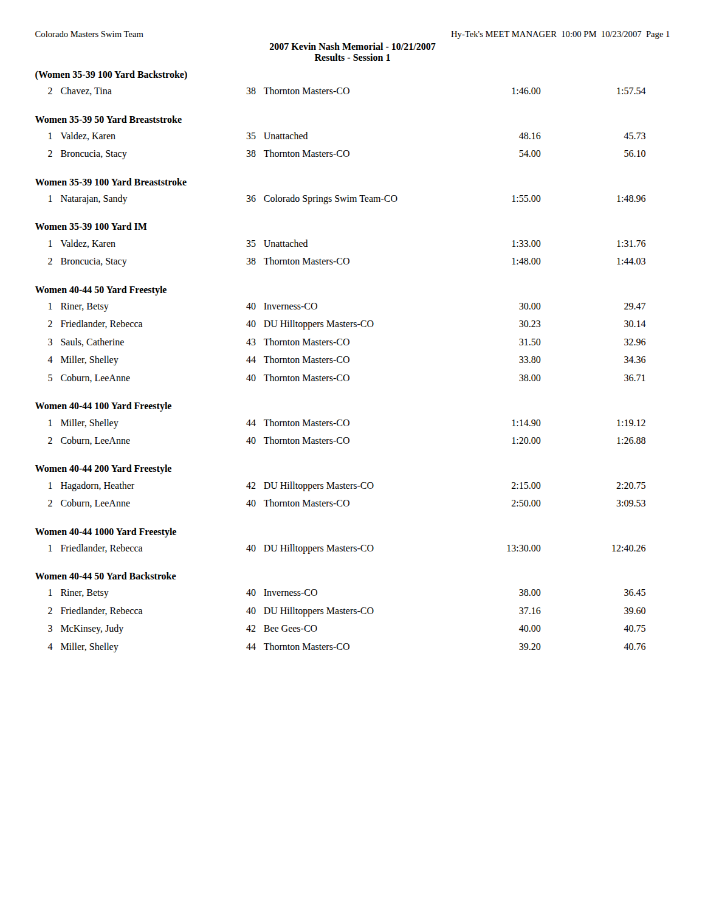Colorado Masters Swim Team Hy-Tek's MEET MANAGER 10:00 PM 10/23/2007 Page 1
2007 Kevin Nash Memorial - 10/21/2007
Results - Session 1
(Women 35-39 100 Yard Backstroke)
| 2 | Chavez, Tina | 38 | Thornton Masters-CO | 1:46.00 | 1:57.54 |
Women 35-39 50 Yard Breaststroke
| 1 | Valdez, Karen | 35 | Unattached | 48.16 | 45.73 |
| 2 | Broncucia, Stacy | 38 | Thornton Masters-CO | 54.00 | 56.10 |
Women 35-39 100 Yard Breaststroke
| 1 | Natarajan, Sandy | 36 | Colorado Springs Swim Team-CO | 1:55.00 | 1:48.96 |
Women 35-39 100 Yard IM
| 1 | Valdez, Karen | 35 | Unattached | 1:33.00 | 1:31.76 |
| 2 | Broncucia, Stacy | 38 | Thornton Masters-CO | 1:48.00 | 1:44.03 |
Women 40-44 50 Yard Freestyle
| 1 | Riner, Betsy | 40 | Inverness-CO | 30.00 | 29.47 |
| 2 | Friedlander, Rebecca | 40 | DU Hilltoppers Masters-CO | 30.23 | 30.14 |
| 3 | Sauls, Catherine | 43 | Thornton Masters-CO | 31.50 | 32.96 |
| 4 | Miller, Shelley | 44 | Thornton Masters-CO | 33.80 | 34.36 |
| 5 | Coburn, LeeAnne | 40 | Thornton Masters-CO | 38.00 | 36.71 |
Women 40-44 100 Yard Freestyle
| 1 | Miller, Shelley | 44 | Thornton Masters-CO | 1:14.90 | 1:19.12 |
| 2 | Coburn, LeeAnne | 40 | Thornton Masters-CO | 1:20.00 | 1:26.88 |
Women 40-44 200 Yard Freestyle
| 1 | Hagadorn, Heather | 42 | DU Hilltoppers Masters-CO | 2:15.00 | 2:20.75 |
| 2 | Coburn, LeeAnne | 40 | Thornton Masters-CO | 2:50.00 | 3:09.53 |
Women 40-44 1000 Yard Freestyle
| 1 | Friedlander, Rebecca | 40 | DU Hilltoppers Masters-CO | 13:30.00 | 12:40.26 |
Women 40-44 50 Yard Backstroke
| 1 | Riner, Betsy | 40 | Inverness-CO | 38.00 | 36.45 |
| 2 | Friedlander, Rebecca | 40 | DU Hilltoppers Masters-CO | 37.16 | 39.60 |
| 3 | McKinsey, Judy | 42 | Bee Gees-CO | 40.00 | 40.75 |
| 4 | Miller, Shelley | 44 | Thornton Masters-CO | 39.20 | 40.76 |